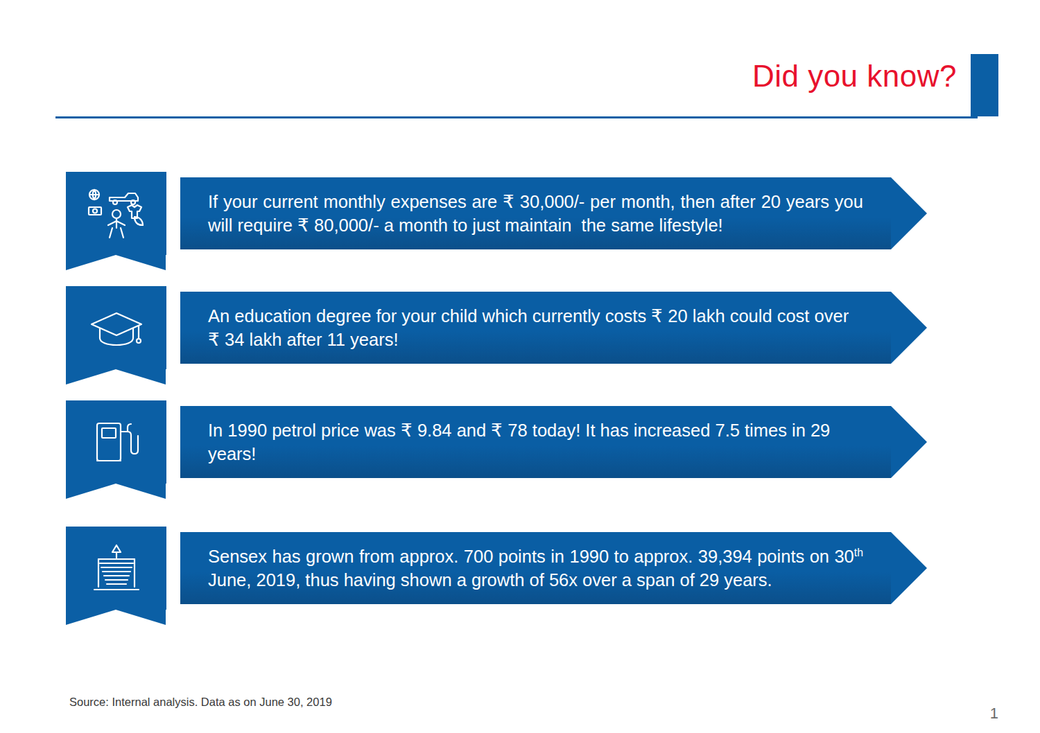Did you know?
If your current monthly expenses are ₹ 30,000/- per month, then after 20 years you will require ₹ 80,000/- a month to just maintain the same lifestyle!
An education degree for your child which currently costs ₹ 20 lakh could cost over ₹ 34 lakh after 11 years!
In 1990 petrol price was ₹ 9.84 and ₹ 78 today! It has increased 7.5 times in 29 years!
Sensex has grown from approx. 700 points in 1990 to approx. 39,394 points on 30th June, 2019, thus having shown a growth of 56x over a span of 29 years.
Source: Internal analysis. Data as on June 30, 2019
1